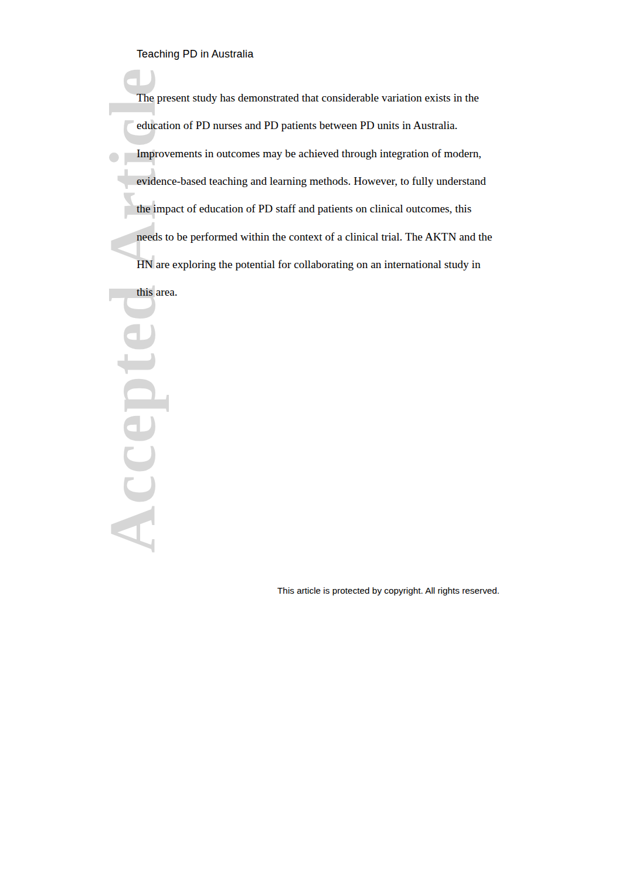Accepted Article
Teaching PD in Australia
The present study has demonstrated that considerable variation exists in the education of PD nurses and PD patients between PD units in Australia. Improvements in outcomes may be achieved through integration of modern, evidence-based teaching and learning methods. However, to fully understand the impact of education of PD staff and patients on clinical outcomes, this needs to be performed within the context of a clinical trial. The AKTN and the HN are exploring the potential for collaborating on an international study in this area.
This article is protected by copyright. All rights reserved.